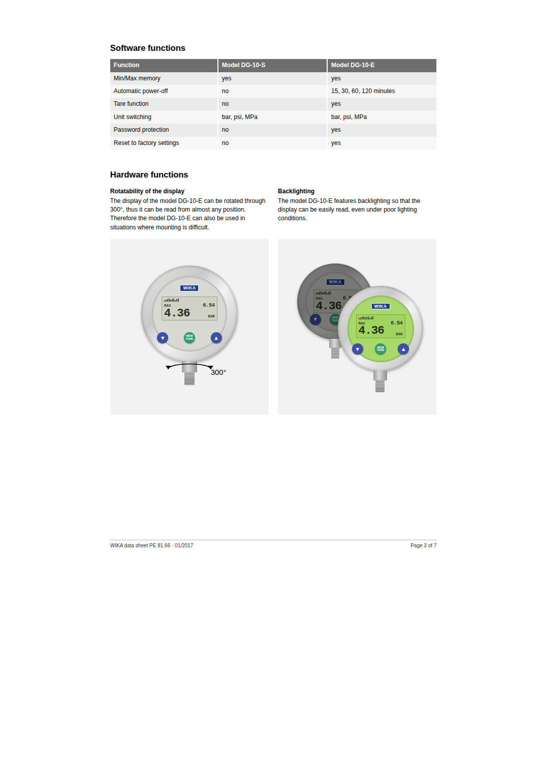Software functions
| Function | Model DG-10-S | Model DG-10-E |
| --- | --- | --- |
| Min/Max memory | yes | yes |
| Automatic power-off | no | 15, 30, 60, 120 minutes |
| Tare function | no | yes |
| Unit switching | bar, psi, MPa | bar, psi, MPa |
| Password protection | no | yes |
| Reset to factory settings | no | yes |
Hardware functions
Rotatability of the display
The display of the model DG-10-E can be rotated through 300°, thus it can be read from almost any position. Therefore the model DG-10-E can also be used in situations where mounting is difficult.
Backlighting
The model DG-10-E features backlighting so that the display can be easily read, even under poor lighting conditions.
WIKA
MAX 6.54
4.36 BAR
▼
MEM TARE
▲
300°
WIKA
MAX 6.54
4.36 BAR
▼
MEM TARE
▲
WIKA
MAX 6.54
4.36 BAR
▼
MEM TARE
▲
WIKA data sheet PE 81.66 · 01/2017 Page 3 of 7